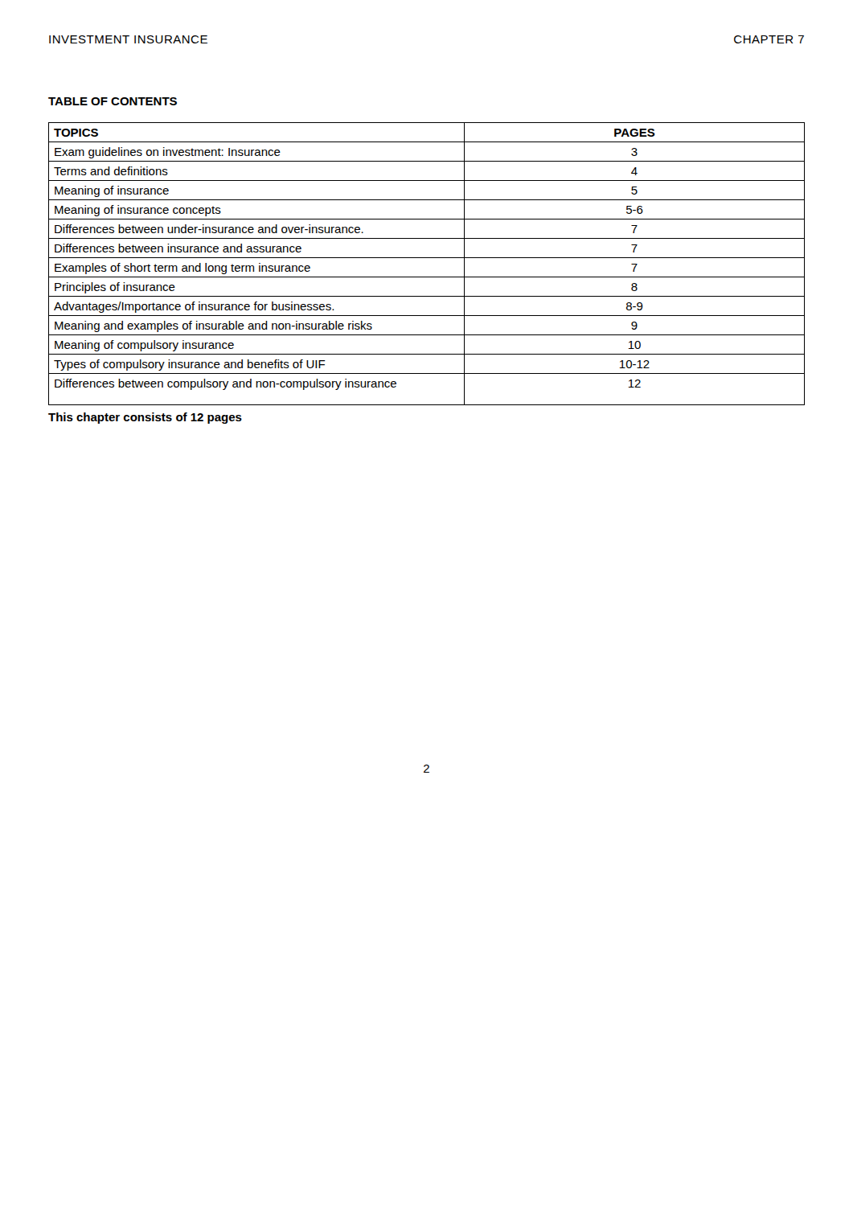INVESTMENT INSURANCE CHAPTER 7
TABLE OF CONTENTS
| TOPICS | PAGES |
| --- | --- |
| Exam guidelines on investment: Insurance | 3 |
| Terms and definitions | 4 |
| Meaning of insurance | 5 |
| Meaning of insurance concepts | 5-6 |
| Differences between under-insurance and over-insurance. | 7 |
| Differences between insurance and assurance | 7 |
| Examples of short term and long term insurance | 7 |
| Principles of insurance | 8 |
| Advantages/Importance of insurance for businesses. | 8-9 |
| Meaning and examples of insurable and non-insurable risks | 9 |
| Meaning of compulsory insurance | 10 |
| Types of compulsory insurance and benefits of UIF | 10-12 |
| Differences between compulsory and non-compulsory insurance | 12 |
This chapter consists of 12 pages
2